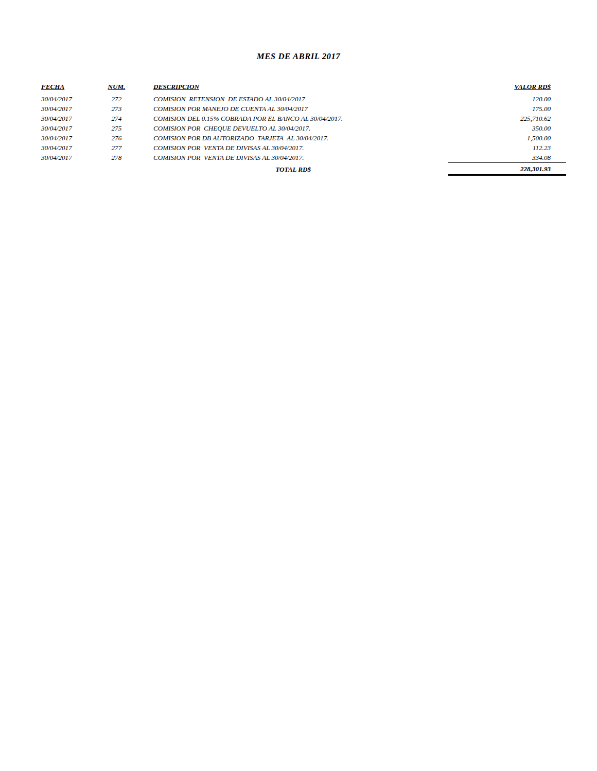MES DE ABRIL 2017
| FECHA | NUM. | DESCRIPCION | VALOR RD$ |
| --- | --- | --- | --- |
| 30/04/2017 | 272 | COMISION RETENSION DE ESTADO AL 30/04/2017 | 120.00 |
| 30/04/2017 | 273 | COMISION POR MANEJO DE CUENTA AL 30/04/2017 | 175.00 |
| 30/04/2017 | 274 | COMISION DEL 0.15% COBRADA POR EL BANCO AL 30/04/2017. | 225,710.62 |
| 30/04/2017 | 275 | COMISION POR CHEQUE DEVUELTO AL 30/04/2017. | 350.00 |
| 30/04/2017 | 276 | COMISION POR DB AUTORIZADO TARJETA AL 30/04/2017. | 1,500.00 |
| 30/04/2017 | 277 | COMISION POR VENTA DE DIVISAS AL 30/04/2017. | 112.23 |
| 30/04/2017 | 278 | COMISION POR VENTA DE DIVISAS AL 30/04/2017. | 334.08 |
| | | TOTAL RD$ | 228,301.93 |